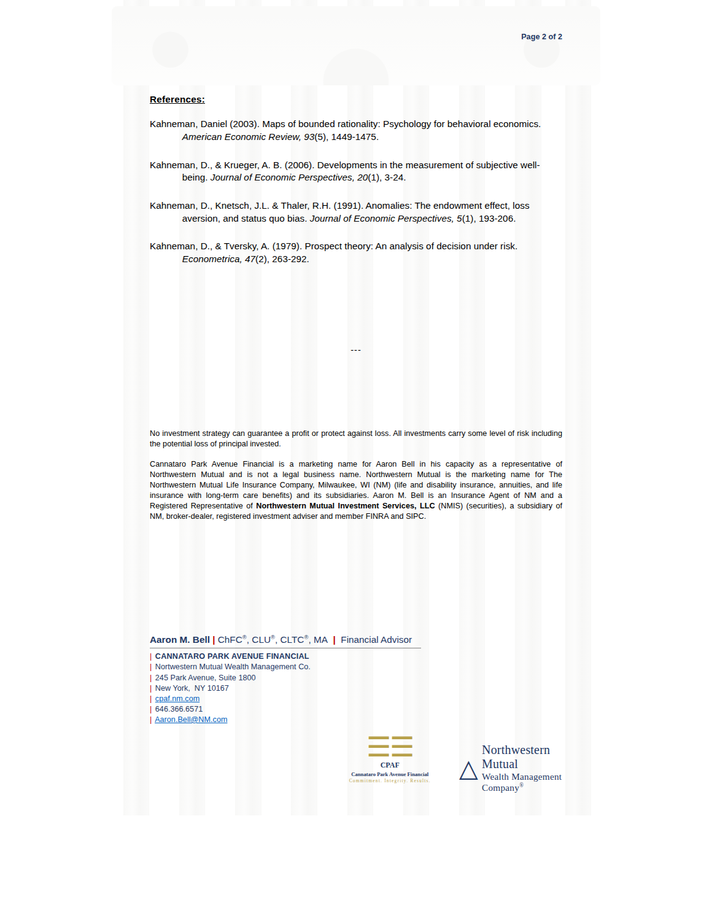Page 2 of 2
References:
Kahneman, Daniel (2003). Maps of bounded rationality: Psychology for behavioral economics. American Economic Review, 93(5), 1449-1475.
Kahneman, D., & Krueger, A. B. (2006). Developments in the measurement of subjective well-being. Journal of Economic Perspectives, 20(1), 3-24.
Kahneman, D., Knetsch, J.L. & Thaler, R.H. (1991). Anomalies: The endowment effect, loss aversion, and status quo bias. Journal of Economic Perspectives, 5(1), 193-206.
Kahneman, D., & Tversky, A. (1979). Prospect theory: An analysis of decision under risk. Econometrica, 47(2), 263-292.
---
No investment strategy can guarantee a profit or protect against loss. All investments carry some level of risk including the potential loss of principal invested.
Cannataro Park Avenue Financial is a marketing name for Aaron Bell in his capacity as a representative of Northwestern Mutual and is not a legal business name. Northwestern Mutual is the marketing name for The Northwestern Mutual Life Insurance Company, Milwaukee, WI (NM) (life and disability insurance, annuities, and life insurance with long-term care benefits) and its subsidiaries. Aaron M. Bell is an Insurance Agent of NM and a Registered Representative of Northwestern Mutual Investment Services, LLC (NMIS) (securities), a subsidiary of NM, broker-dealer, registered investment adviser and member FINRA and SIPC.
Aaron M. Bell | ChFC®, CLU®, CLTC®, MA | Financial Advisor
| CANNATARO PARK AVENUE FINANCIAL
| Nortwestern Mutual Wealth Management Co.
| 245 Park Avenue, Suite 1800
| New York, NY 10167
| cpaf.nm.com
| 646.366.6571
| Aaron.Bell@NM.com
☰☰
CPAF
Cannataro Park Avenue Financial
Commitment. Integrity. Results.
△
Northwestern Mutual
Wealth Management Company®